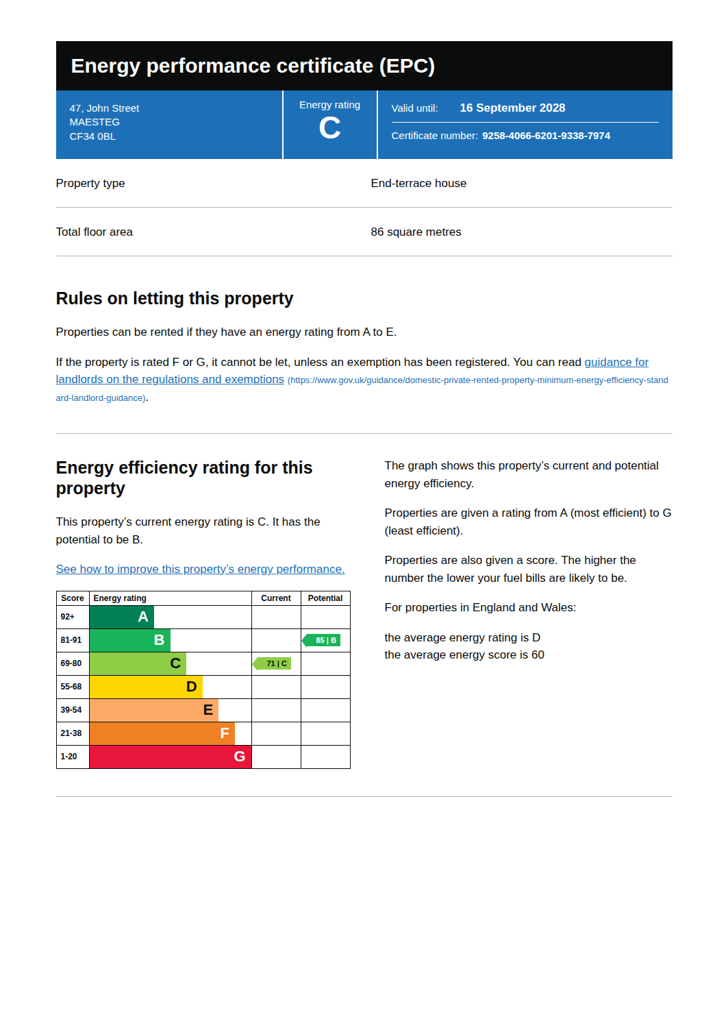Energy performance certificate (EPC)
47, John Street
MAESTEG
CF34 0BL
Energy rating C
Valid until: 16 September 2028
Certificate number: 9258-4066-6201-9338-7974
Property type
End-terrace house
Total floor area
86 square metres
Rules on letting this property
Properties can be rented if they have an energy rating from A to E.
If the property is rated F or G, it cannot be let, unless an exemption has been registered. You can read guidance for landlords on the regulations and exemptions (https://www.gov.uk/guidance/domestic-private-rented-property-minimum-energy-efficiency-standard-landlord-guidance).
Energy efficiency rating for this property
This property’s current energy rating is C. It has the potential to be B.
See how to improve this property’s energy performance.
| Score | Energy rating | Current | Potential |
| --- | --- | --- | --- |
| 92+ | A | | |
| 81-91 | B | | 85 / B |
| 69-80 | C | 71 / C | |
| 55-68 | D | | |
| 39-54 | E | | |
| 21-38 | F | | |
| 1-20 | G | | |
The graph shows this property’s current and potential energy efficiency.
Properties are given a rating from A (most efficient) to G (least efficient).
Properties are also given a score. The higher the number the lower your fuel bills are likely to be.
For properties in England and Wales:
the average energy rating is D
the average energy score is 60